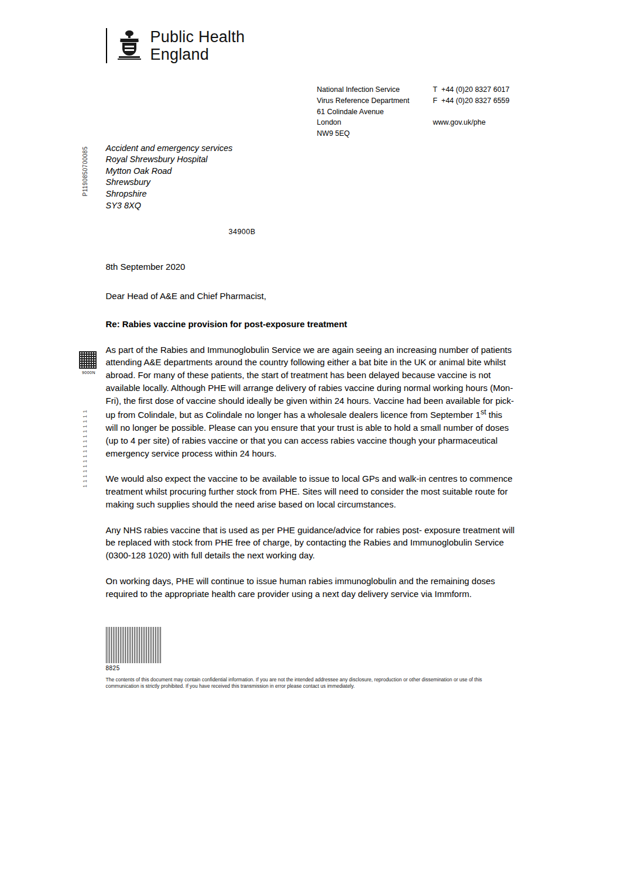P1190850700085
1 1 1 1 1 1 1 1 1 1 1 1 1 1 1 1
9000N
Public Health
England
National Infection Service
Virus Reference Department
61 Colindale Avenue
London
NW9 5EQ
T +44 (0)20 8327 6017
F +44 (0)20 8327 6559
www.gov.uk/phe
Accident and emergency services
Royal Shrewsbury Hospital
Mytton Oak Road
Shrewsbury
Shropshire
SY3 8XQ
34900B
8th September 2020
Dear Head of A&E and Chief Pharmacist,
Re: Rabies vaccine provision for post-exposure treatment
As part of the Rabies and Immunoglobulin Service we are again seeing an increasing number of patients attending A&E departments around the country following either a bat bite in the UK or animal bite whilst abroad. For many of these patients, the start of treatment has been delayed because vaccine is not available locally. Although PHE will arrange delivery of rabies vaccine during normal working hours (Mon-Fri), the first dose of vaccine should ideally be given within 24 hours. Vaccine had been available for pick-up from Colindale, but as Colindale no longer has a wholesale dealers licence from September 1st this will no longer be possible. Please can you ensure that your trust is able to hold a small number of doses (up to 4 per site) of rabies vaccine or that you can access rabies vaccine though your pharmaceutical emergency service process within 24 hours.
We would also expect the vaccine to be available to issue to local GPs and walk-in centres to commence treatment whilst procuring further stock from PHE. Sites will need to consider the most suitable route for making such supplies should the need arise based on local circumstances.
Any NHS rabies vaccine that is used as per PHE guidance/advice for rabies post- exposure treatment will be replaced with stock from PHE free of charge, by contacting the Rabies and Immunoglobulin Service (0300-128 1020) with full details the next working day.
On working days, PHE will continue to issue human rabies immunoglobulin and the remaining doses required to the appropriate health care provider using a next day delivery service via Immform.
8825
The contents of this document may contain confidential information. If you are not the intended addressee any disclosure, reproduction or other dissemination or use of this communication is strictly prohibited. If you have received this transmission in error please contact us immediately.